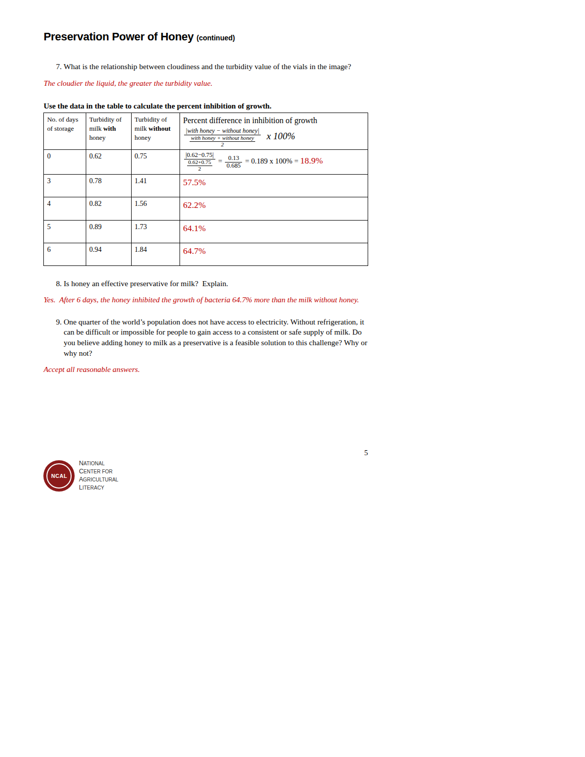Preservation Power of Honey (continued)
What is the relationship between cloudiness and the turbidity value of the vials in the image?
The cloudier the liquid, the greater the turbidity value.
Use the data in the table to calculate the percent inhibition of growth.
| No. of days of storage | Turbidity of milk with honey | Turbidity of milk without honey | Percent difference in inhibition of growth /with honey − without honey/ with honey + without honey 2 x 100% |
| --- | --- | --- | --- |
| 0 | 0.62 | 0.75 | /0.62−0.75/ 0.62+0.75 2 = 0.13 0.685 = 0.189 x 100% = 18.9% |
| 3 | 0.78 | 1.41 | 57.5% |
| 4 | 0.82 | 1.56 | 62.2% |
| 5 | 0.89 | 1.73 | 64.1% |
| 6 | 0.94 | 1.84 | 64.7% |
Is honey an effective preservative for milk? Explain.
Yes. After 6 days, the honey inhibited the growth of bacteria 64.7% more than the milk without honey.
One quarter of the world’s population does not have access to electricity. Without refrigeration, it can be difficult or impossible for people to gain access to a consistent or safe supply of milk. Do you believe adding honey to milk as a preservative is a feasible solution to this challenge? Why or why not?
Accept all reasonable answers.
5
NCAL
National
Center for
Agricultural
Literacy